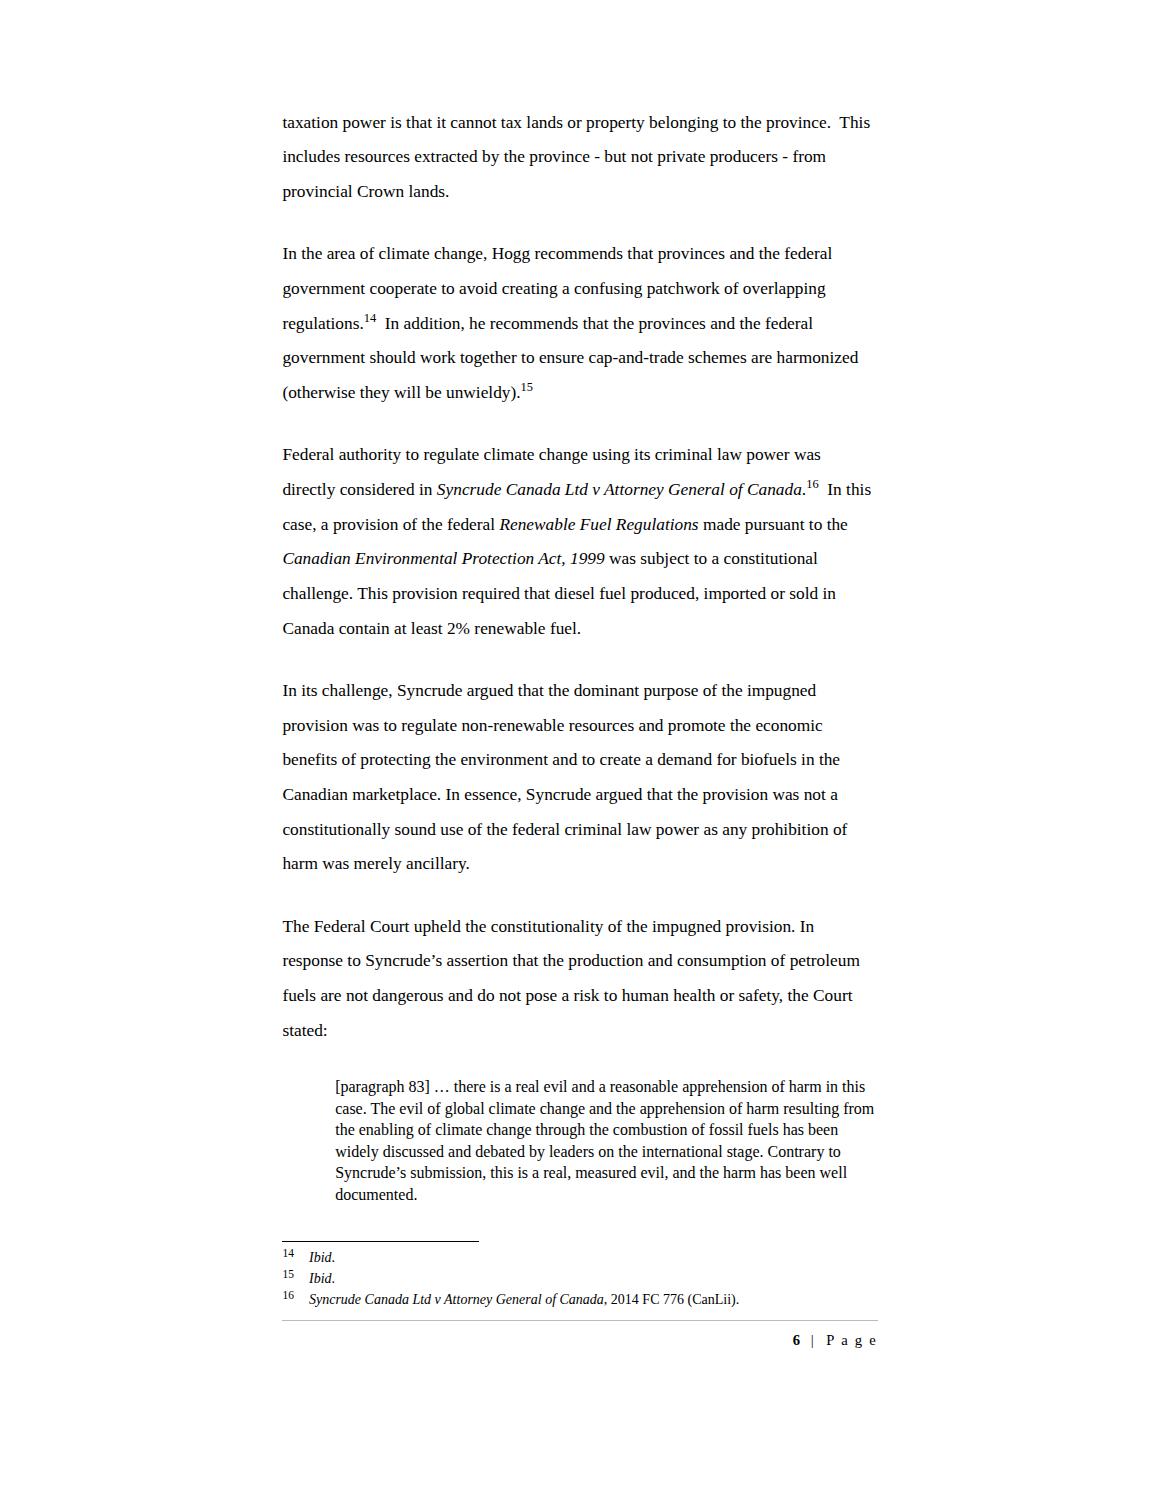taxation power is that it cannot tax lands or property belonging to the province. This includes resources extracted by the province - but not private producers - from provincial Crown lands.
In the area of climate change, Hogg recommends that provinces and the federal government cooperate to avoid creating a confusing patchwork of overlapping regulations.14 In addition, he recommends that the provinces and the federal government should work together to ensure cap-and-trade schemes are harmonized (otherwise they will be unwieldy).15
Federal authority to regulate climate change using its criminal law power was directly considered in Syncrude Canada Ltd v Attorney General of Canada.16 In this case, a provision of the federal Renewable Fuel Regulations made pursuant to the Canadian Environmental Protection Act, 1999 was subject to a constitutional challenge. This provision required that diesel fuel produced, imported or sold in Canada contain at least 2% renewable fuel.
In its challenge, Syncrude argued that the dominant purpose of the impugned provision was to regulate non-renewable resources and promote the economic benefits of protecting the environment and to create a demand for biofuels in the Canadian marketplace. In essence, Syncrude argued that the provision was not a constitutionally sound use of the federal criminal law power as any prohibition of harm was merely ancillary.
The Federal Court upheld the constitutionality of the impugned provision. In response to Syncrude’s assertion that the production and consumption of petroleum fuels are not dangerous and do not pose a risk to human health or safety, the Court stated:
[paragraph 83] … there is a real evil and a reasonable apprehension of harm in this case. The evil of global climate change and the apprehension of harm resulting from the enabling of climate change through the combustion of fossil fuels has been widely discussed and debated by leaders on the international stage. Contrary to Syncrude’s submission, this is a real, measured evil, and the harm has been well documented.
14 Ibid.
15 Ibid.
16 Syncrude Canada Ltd v Attorney General of Canada, 2014 FC 776 (CanLii).
6 | P a g e